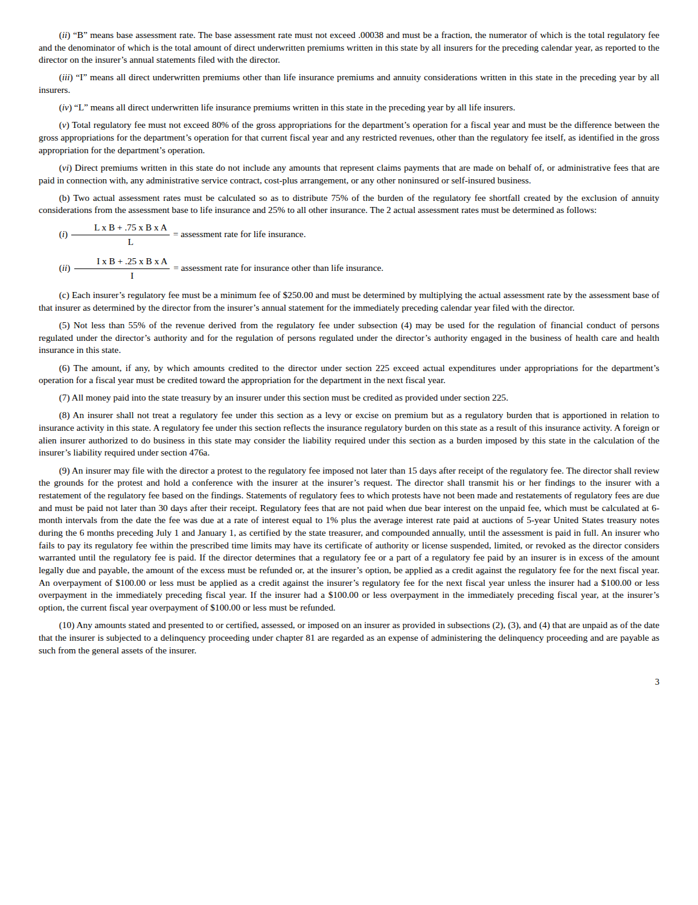(ii) “B” means base assessment rate. The base assessment rate must not exceed .00038 and must be a fraction, the numerator of which is the total regulatory fee and the denominator of which is the total amount of direct underwritten premiums written in this state by all insurers for the preceding calendar year, as reported to the director on the insurer’s annual statements filed with the director.
(iii) “I” means all direct underwritten premiums other than life insurance premiums and annuity considerations written in this state in the preceding year by all insurers.
(iv) “L” means all direct underwritten life insurance premiums written in this state in the preceding year by all life insurers.
(v) Total regulatory fee must not exceed 80% of the gross appropriations for the department’s operation for a fiscal year and must be the difference between the gross appropriations for the department’s operation for that current fiscal year and any restricted revenues, other than the regulatory fee itself, as identified in the gross appropriation for the department’s operation.
(vi) Direct premiums written in this state do not include any amounts that represent claims payments that are made on behalf of, or administrative fees that are paid in connection with, any administrative service contract, cost-plus arrangement, or any other noninsured or self-insured business.
(b) Two actual assessment rates must be calculated so as to distribute 75% of the burden of the regulatory fee shortfall created by the exclusion of annuity considerations from the assessment base to life insurance and 25% to all other insurance. The 2 actual assessment rates must be determined as follows:
(i) L x B + .75 x B x A L = assessment rate for life insurance.
(ii) I x B + .25 x B x A I = assessment rate for insurance other than life insurance.
(c) Each insurer’s regulatory fee must be a minimum fee of $250.00 and must be determined by multiplying the actual assessment rate by the assessment base of that insurer as determined by the director from the insurer’s annual statement for the immediately preceding calendar year filed with the director.
(5) Not less than 55% of the revenue derived from the regulatory fee under subsection (4) may be used for the regulation of financial conduct of persons regulated under the director’s authority and for the regulation of persons regulated under the director’s authority engaged in the business of health care and health insurance in this state.
(6) The amount, if any, by which amounts credited to the director under section 225 exceed actual expenditures under appropriations for the department’s operation for a fiscal year must be credited toward the appropriation for the department in the next fiscal year.
(7) All money paid into the state treasury by an insurer under this section must be credited as provided under section 225.
(8) An insurer shall not treat a regulatory fee under this section as a levy or excise on premium but as a regulatory burden that is apportioned in relation to insurance activity in this state. A regulatory fee under this section reflects the insurance regulatory burden on this state as a result of this insurance activity. A foreign or alien insurer authorized to do business in this state may consider the liability required under this section as a burden imposed by this state in the calculation of the insurer’s liability required under section 476a.
(9) An insurer may file with the director a protest to the regulatory fee imposed not later than 15 days after receipt of the regulatory fee. The director shall review the grounds for the protest and hold a conference with the insurer at the insurer’s request. The director shall transmit his or her findings to the insurer with a restatement of the regulatory fee based on the findings. Statements of regulatory fees to which protests have not been made and restatements of regulatory fees are due and must be paid not later than 30 days after their receipt. Regulatory fees that are not paid when due bear interest on the unpaid fee, which must be calculated at 6-month intervals from the date the fee was due at a rate of interest equal to 1% plus the average interest rate paid at auctions of 5-year United States treasury notes during the 6 months preceding July 1 and January 1, as certified by the state treasurer, and compounded annually, until the assessment is paid in full. An insurer who fails to pay its regulatory fee within the prescribed time limits may have its certificate of authority or license suspended, limited, or revoked as the director considers warranted until the regulatory fee is paid. If the director determines that a regulatory fee or a part of a regulatory fee paid by an insurer is in excess of the amount legally due and payable, the amount of the excess must be refunded or, at the insurer’s option, be applied as a credit against the regulatory fee for the next fiscal year. An overpayment of $100.00 or less must be applied as a credit against the insurer’s regulatory fee for the next fiscal year unless the insurer had a $100.00 or less overpayment in the immediately preceding fiscal year. If the insurer had a $100.00 or less overpayment in the immediately preceding fiscal year, at the insurer’s option, the current fiscal year overpayment of $100.00 or less must be refunded.
(10) Any amounts stated and presented to or certified, assessed, or imposed on an insurer as provided in subsections (2), (3), and (4) that are unpaid as of the date that the insurer is subjected to a delinquency proceeding under chapter 81 are regarded as an expense of administering the delinquency proceeding and are payable as such from the general assets of the insurer.
3